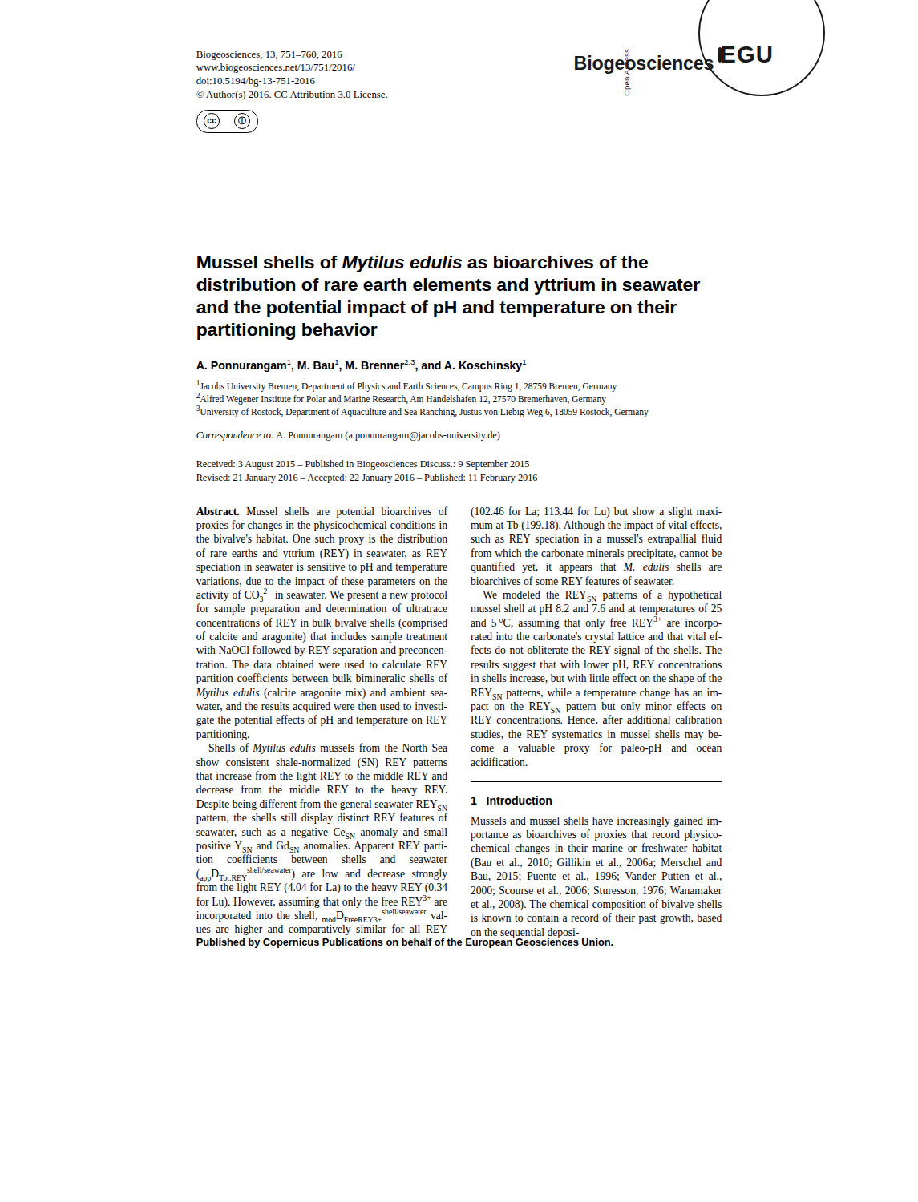Biogeosciences, 13, 751–760, 2016
www.biogeosciences.net/13/751/2016/
doi:10.5194/bg-13-751-2016
© Author(s) 2016. CC Attribution 3.0 License.
Biogeosciences EGU
Open Access
cc ⓘ
Mussel shells of Mytilus edulis as bioarchives of the distribution of rare earth elements and yttrium in seawater and the potential impact of pH and temperature on their partitioning behavior
A. Ponnurangam1, M. Bau1, M. Brenner2,3, and A. Koschinsky1
1Jacobs University Bremen, Department of Physics and Earth Sciences, Campus Ring 1, 28759 Bremen, Germany
2Alfred Wegener Institute for Polar and Marine Research, Am Handelshafen 12, 27570 Bremerhaven, Germany
3University of Rostock, Department of Aquaculture and Sea Ranching, Justus von Liebig Weg 6, 18059 Rostock, Germany
Correspondence to: A. Ponnurangam (a.ponnurangam@jacobs-university.de)
Received: 3 August 2015 – Published in Biogeosciences Discuss.: 9 September 2015
Revised: 21 January 2016 – Accepted: 22 January 2016 – Published: 11 February 2016
Abstract. Mussel shells are potential bioarchives of proxies for changes in the physicochemical conditions in the bivalve's habitat. One such proxy is the distribution of rare earths and yttrium (REY) in seawater, as REY speciation in seawater is sensitive to pH and temperature variations, due to the impact of these parameters on the activity of CO32− in seawater. We present a new protocol for sample preparation and determination of ultratrace concentrations of REY in bulk bivalve shells (comprised of calcite and aragonite) that includes sample treatment with NaOCl followed by REY separation and preconcentration. The data obtained were used to calculate REY partition coefficients between bulk bimineralic shells of Mytilus edulis (calcite aragonite mix) and ambient seawater, and the results acquired were then used to investigate the potential effects of pH and temperature on REY partitioning.
Shells of Mytilus edulis mussels from the North Sea show consistent shale-normalized (SN) REY patterns that increase from the light REY to the middle REY and decrease from the middle REY to the heavy REY. Despite being different from the general seawater REYSN pattern, the shells still display distinct REY features of seawater, such as a negative CeSN anomaly and small positive YSN and GdSN anomalies. Apparent REY partition coefficients between shells and seawater (appDTot.REYshell/seawater) are low and decrease strongly from the light REY (4.04 for La) to the heavy REY (0.34 for Lu). However, assuming that only the free REY3+ are incorporated into the shell, modDFreeREY3+shell/seawater values are higher and comparatively similar for all REY (102.46 for La; 113.44 for Lu) but show a slight maximum at Tb (199.18). Although the impact of vital effects, such as REY speciation in a mussel's extrapallial fluid from which the carbonate minerals precipitate, cannot be quantified yet, it appears that M. edulis shells are bioarchives of some REY features of seawater.
We modeled the REYSN patterns of a hypothetical mussel shell at pH 8.2 and 7.6 and at temperatures of 25 and 5 °C, assuming that only free REY3+ are incorporated into the carbonate's crystal lattice and that vital effects do not obliterate the REY signal of the shells. The results suggest that with lower pH, REY concentrations in shells increase, but with little effect on the shape of the REYSN patterns, while a temperature change has an impact on the REYSN pattern but only minor effects on REY concentrations. Hence, after additional calibration studies, the REY systematics in mussel shells may become a valuable proxy for paleo-pH and ocean acidification.
1 Introduction
Mussels and mussel shells have increasingly gained importance as bioarchives of proxies that record physicochemical changes in their marine or freshwater habitat (Bau et al., 2010; Gillikin et al., 2006a; Merschel and Bau, 2015; Puente et al., 1996; Vander Putten et al., 2000; Scourse et al., 2006; Sturesson, 1976; Wanamaker et al., 2008). The chemical composition of bivalve shells is known to contain a record of their past growth, based on the sequential deposi-
Published by Copernicus Publications on behalf of the European Geosciences Union.